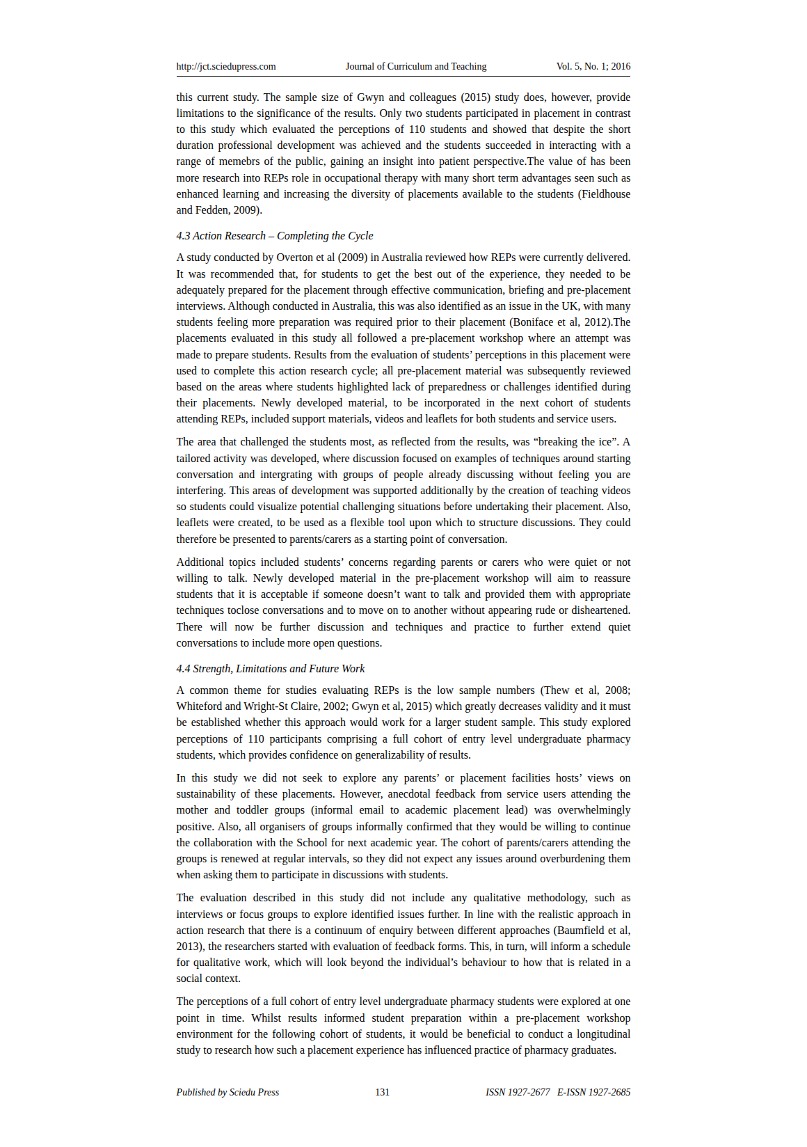http://jct.sciedupress.com
Journal of Curriculum and Teaching
Vol. 5, No. 1; 2016
this current study. The sample size of Gwyn and colleagues (2015) study does, however, provide limitations to the significance of the results. Only two students participated in placement in contrast to this study which evaluated the perceptions of 110 students and showed that despite the short duration professional development was achieved and the students succeeded in interacting with a range of memebrs of the public, gaining an insight into patient perspective.The value of has been more research into REPs role in occupational therapy with many short term advantages seen such as enhanced learning and increasing the diversity of placements available to the students (Fieldhouse and Fedden, 2009).
4.3 Action Research – Completing the Cycle
A study conducted by Overton et al (2009) in Australia reviewed how REPs were currently delivered. It was recommended that, for students to get the best out of the experience, they needed to be adequately prepared for the placement through effective communication, briefing and pre-placement interviews. Although conducted in Australia, this was also identified as an issue in the UK, with many students feeling more preparation was required prior to their placement (Boniface et al, 2012).The placements evaluated in this study all followed a pre-placement workshop where an attempt was made to prepare students. Results from the evaluation of students’ perceptions in this placement were used to complete this action research cycle; all pre-placement material was subsequently reviewed based on the areas where students highlighted lack of preparedness or challenges identified during their placements. Newly developed material, to be incorporated in the next cohort of students attending REPs, included support materials, videos and leaflets for both students and service users.
The area that challenged the students most, as reflected from the results, was “breaking the ice”. A tailored activity was developed, where discussion focused on examples of techniques around starting conversation and intergrating with groups of people already discussing without feeling you are interfering. This areas of development was supported additionally by the creation of teaching videos so students could visualize potential challenging situations before undertaking their placement. Also, leaflets were created, to be used as a flexible tool upon which to structure discussions. They could therefore be presented to parents/carers as a starting point of conversation.
Additional topics included students’ concerns regarding parents or carers who were quiet or not willing to talk. Newly developed material in the pre-placement workshop will aim to reassure students that it is acceptable if someone doesn’t want to talk and provided them with appropriate techniques toclose conversations and to move on to another without appearing rude or disheartened. There will now be further discussion and techniques and practice to further extend quiet conversations to include more open questions.
4.4 Strength, Limitations and Future Work
A common theme for studies evaluating REPs is the low sample numbers (Thew et al, 2008; Whiteford and Wright-St Claire, 2002; Gwyn et al, 2015) which greatly decreases validity and it must be established whether this approach would work for a larger student sample. This study explored perceptions of 110 participants comprising a full cohort of entry level undergraduate pharmacy students, which provides confidence on generalizability of results.
In this study we did not seek to explore any parents’ or placement facilities hosts’ views on sustainability of these placements. However, anecdotal feedback from service users attending the mother and toddler groups (informal email to academic placement lead) was overwhelmingly positive. Also, all organisers of groups informally confirmed that they would be willing to continue the collaboration with the School for next academic year. The cohort of parents/carers attending the groups is renewed at regular intervals, so they did not expect any issues around overburdening them when asking them to participate in discussions with students.
The evaluation described in this study did not include any qualitative methodology, such as interviews or focus groups to explore identified issues further. In line with the realistic approach in action research that there is a continuum of enquiry between different approaches (Baumfield et al, 2013), the researchers started with evaluation of feedback forms. This, in turn, will inform a schedule for qualitative work, which will look beyond the individual’s behaviour to how that is related in a social context.
The perceptions of a full cohort of entry level undergraduate pharmacy students were explored at one point in time. Whilst results informed student preparation within a pre-placement workshop environment for the following cohort of students, it would be beneficial to conduct a longitudinal study to research how such a placement experience has influenced practice of pharmacy graduates.
Published by Sciedu Press
131
ISSN 1927-2677 E-ISSN 1927-2685